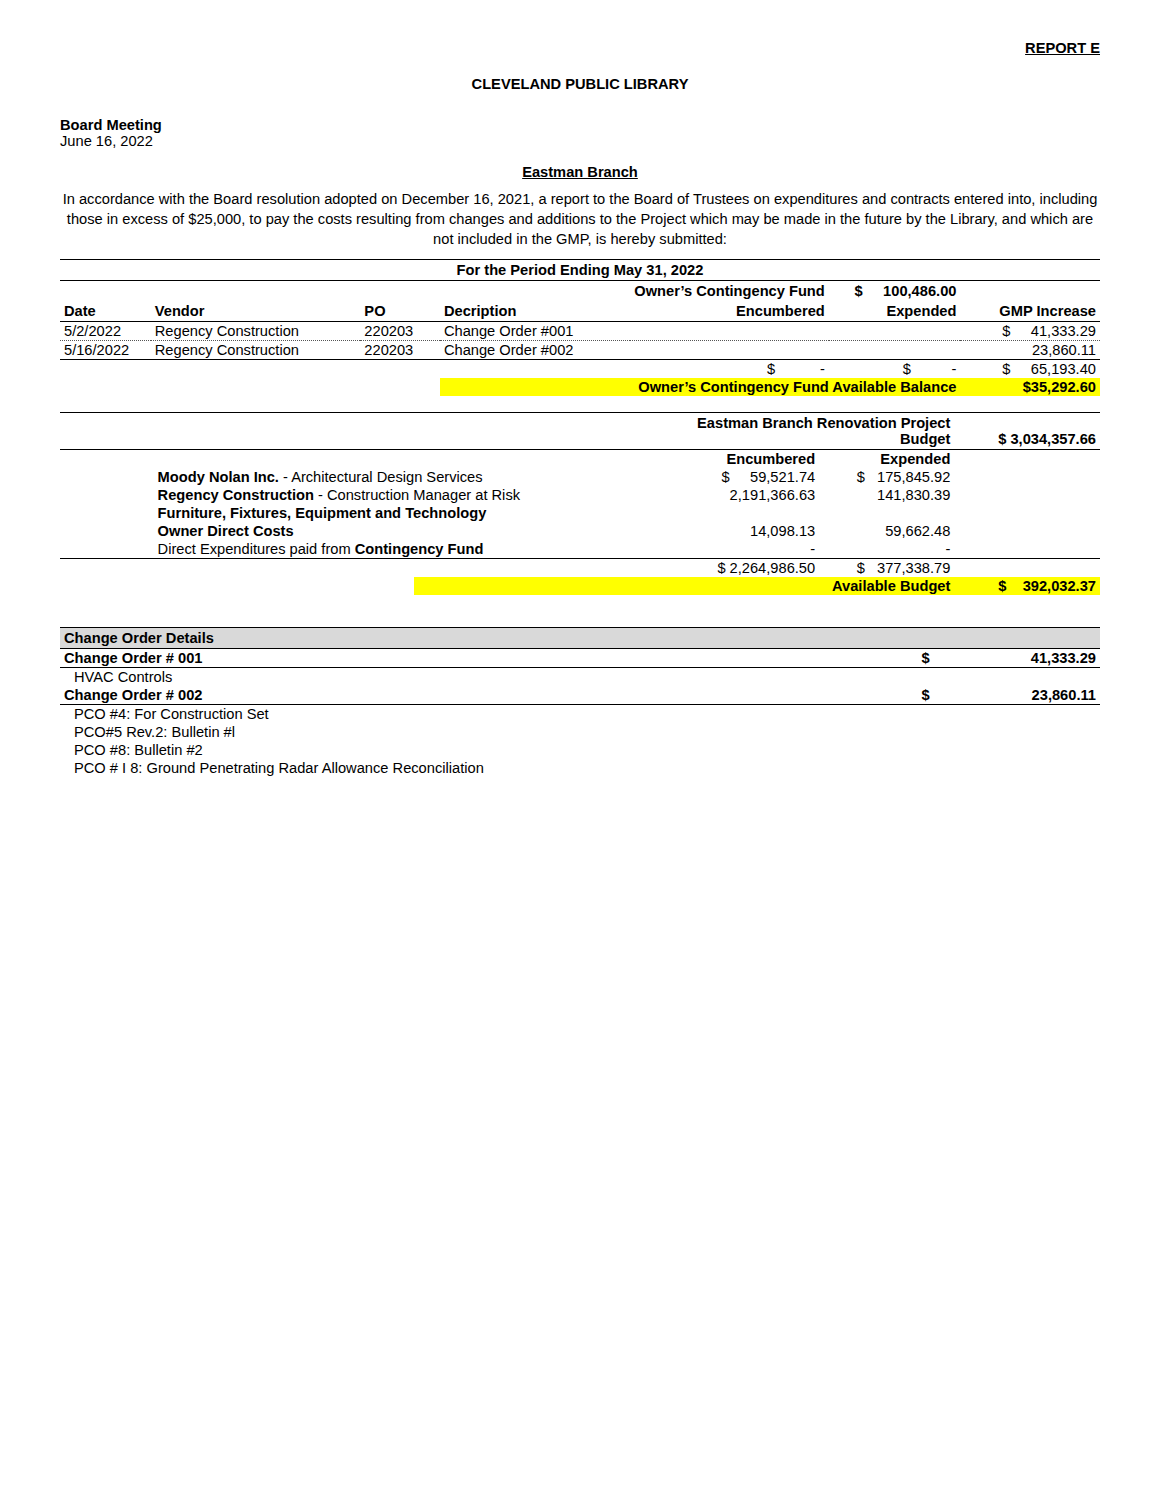REPORT E
CLEVELAND PUBLIC LIBRARY
Board Meeting
June 16, 2022
Eastman Branch
In accordance with the Board resolution adopted on December 16, 2021, a report to the Board of Trustees on expenditures and contracts entered into, including those in excess of $25,000, to pay the costs resulting from changes and additions to the Project which may be made in the future by the Library, and which are not included in the GMP, is hereby submitted:
| For the Period Ending May 31, 2022 |
| | Owner’s Contingency Fund | $ 100,486.00 | |
| Date | Vendor | PO | Decription | Encumbered | Expended | GMP Increase |
| 5/2/2022 | Regency Construction | 220203 | Change Order #001 | | | $ 41,333.29 |
| 5/16/2022 | Regency Construction | 220203 | Change Order #002 | | | 23,860.11 |
| | $ - | $ - | $ 65,193.40 |
| | Owner’s Contingency Fund Available Balance | $35,292.60 |
| | Eastman Branch Renovation Project Budget | $ 3,034,357.66 |
| | | Encumbered | Expended | |
| | Moody Nolan Inc. - Architectural Design Services | $ 59,521.74 | $ 175,845.92 | |
| | Regency Construction - Construction Manager at Risk | 2,191,366.63 | 141,830.39 | |
| | Furniture, Fixtures, Equipment and Technology | | | |
| | Owner Direct Costs | 14,098.13 | 59,662.48 | |
| | Direct Expenditures paid from Contingency Fund | - | - | |
| | | $ 2,264,986.50 | $ 377,338.79 | |
| | Available Budget | $ 392,032.37 |
| Change Order Details |
| Change Order # 001 | $ | 41,333.29 |
| HVAC Controls | | |
| Change Order # 002 | $ | 23,860.11 |
| PCO #4: For Construction Set | | |
| PCO#5 Rev.2: Bulletin #l | | |
| PCO #8: Bulletin #2 | | |
| PCO # I 8: Ground Penetrating Radar Allowance Reconciliation | | |